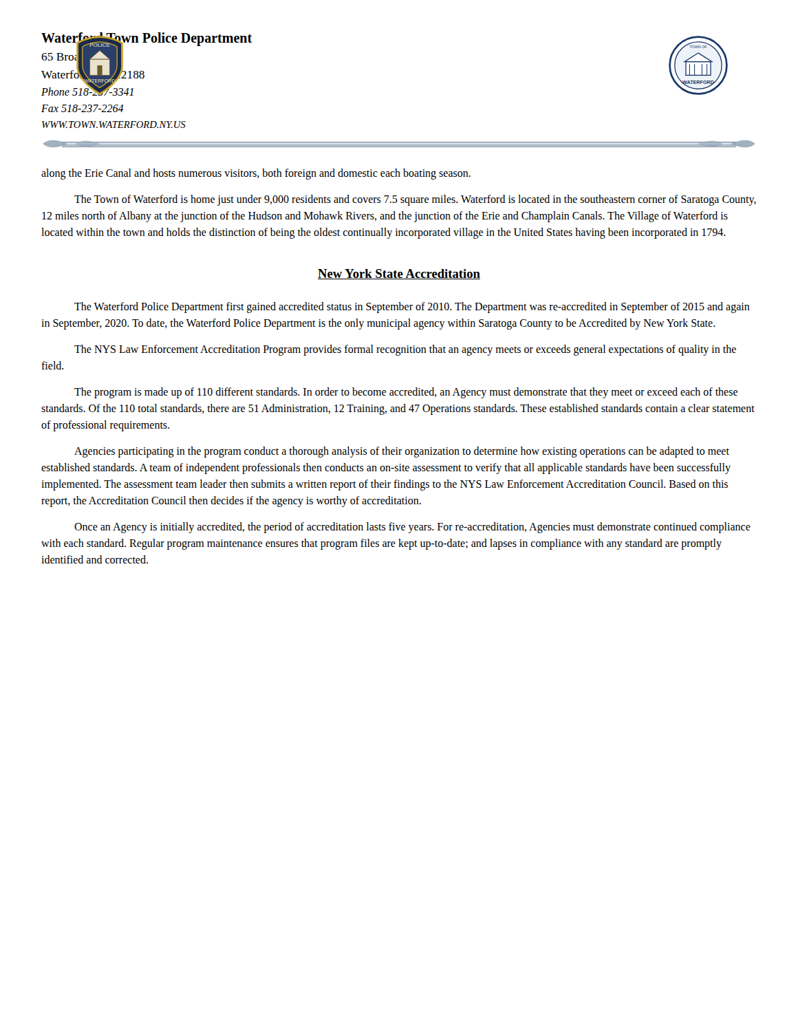POLICE WATERFORD
Waterford Town Police Department
65 Broad Street
Waterford, NY 12188
Phone 518-237-3341
Fax 518-237-2264
WWW.TOWN.WATERFORD.NY.US
TOWN OF WATERFORD
along the Erie Canal and hosts numerous visitors, both foreign and domestic each boating season.
The Town of Waterford is home just under 9,000 residents and covers 7.5 square miles. Waterford is located in the southeastern corner of Saratoga County, 12 miles north of Albany at the junction of the Hudson and Mohawk Rivers, and the junction of the Erie and Champlain Canals. The Village of Waterford is located within the town and holds the distinction of being the oldest continually incorporated village in the United States having been incorporated in 1794.
New York State Accreditation
The Waterford Police Department first gained accredited status in September of 2010. The Department was re-accredited in September of 2015 and again in September, 2020. To date, the Waterford Police Department is the only municipal agency within Saratoga County to be Accredited by New York State.
The NYS Law Enforcement Accreditation Program provides formal recognition that an agency meets or exceeds general expectations of quality in the field.
The program is made up of 110 different standards. In order to become accredited, an Agency must demonstrate that they meet or exceed each of these standards. Of the 110 total standards, there are 51 Administration, 12 Training, and 47 Operations standards. These established standards contain a clear statement of professional requirements.
Agencies participating in the program conduct a thorough analysis of their organization to determine how existing operations can be adapted to meet established standards. A team of independent professionals then conducts an on-site assessment to verify that all applicable standards have been successfully implemented. The assessment team leader then submits a written report of their findings to the NYS Law Enforcement Accreditation Council. Based on this report, the Accreditation Council then decides if the agency is worthy of accreditation.
Once an Agency is initially accredited, the period of accreditation lasts five years. For re-accreditation, Agencies must demonstrate continued compliance with each standard. Regular program maintenance ensures that program files are kept up-to-date; and lapses in compliance with any standard are promptly identified and corrected.